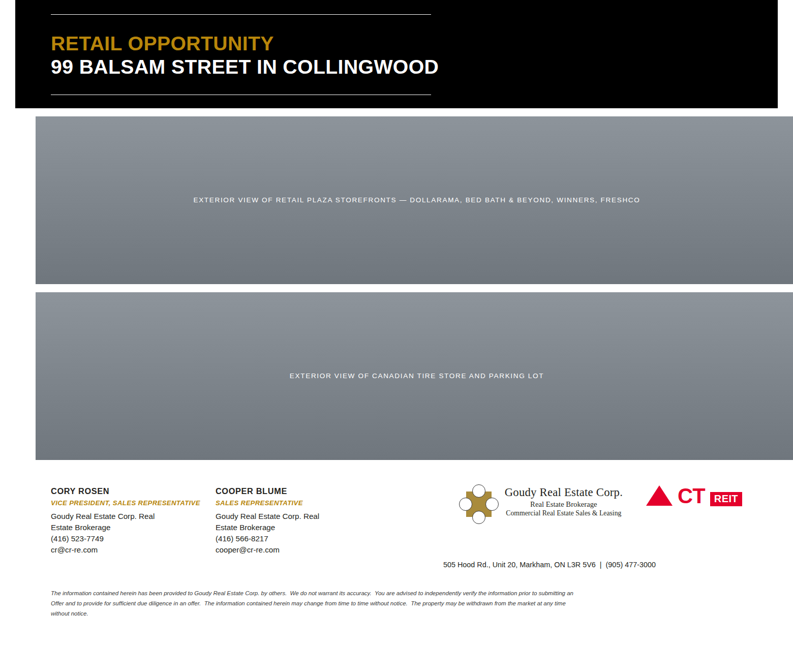RETAIL OPPORTUNITY 99 BALSAM STREET IN COLLINGWOOD
Exterior view of retail plaza storefronts — Dollarama, Bed Bath & Beyond, Winners, FreshCo
Exterior view of Canadian Tire store and parking lot
Cory Rosen
Vice President, Sales Representative
Goudy Real Estate Corp. Real Estate Brokerage (416) 523-7749 cr@cr-re.com
Cooper Blume
Sales Representative
Goudy Real Estate Corp. Real Estate Brokerage (416) 566-8217 cooper@cr-re.com
Goudy Real Estate Corp.
Real Estate Brokerage
Commercial Real Estate Sales & Leasing
CT REIT
505 Hood Rd., Unit 20, Markham, ON L3R 5V6 | (905) 477-3000
The information contained herein has been provided to Goudy Real Estate Corp. by others. We do not warrant its accuracy. You are advised to independently verify the information prior to submitting an Offer and to provide for sufficient due diligence in an offer. The information contained herein may change from time to time without notice. The property may be withdrawn from the market at any time without notice.